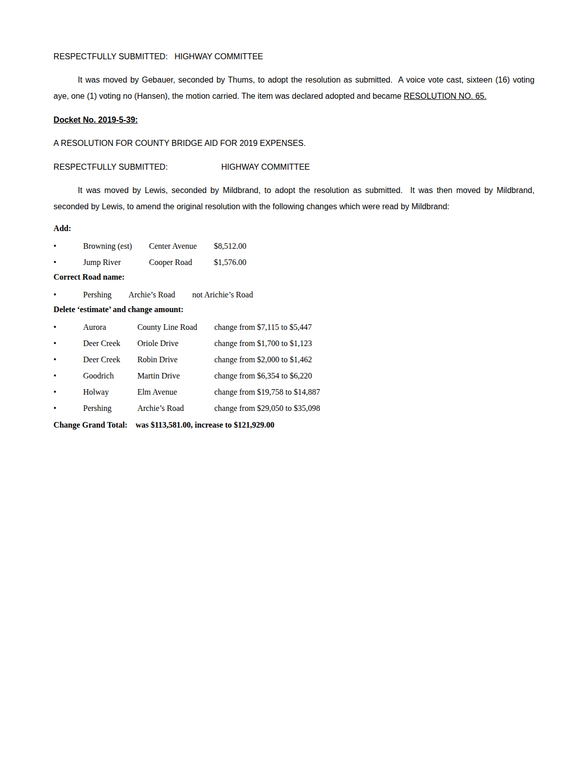RESPECTFULLY SUBMITTED: HIGHWAY COMMITTEE
It was moved by Gebauer, seconded by Thums, to adopt the resolution as submitted. A voice vote cast, sixteen (16) voting aye, one (1) voting no (Hansen), the motion carried. The item was declared adopted and became RESOLUTION NO. 65.
Docket No. 2019-5-39:
A RESOLUTION FOR COUNTY BRIDGE AID FOR 2019 EXPENSES.
RESPECTFULLY SUBMITTED: HIGHWAY COMMITTEE
It was moved by Lewis, seconded by Mildbrand, to adopt the resolution as submitted. It was then moved by Mildbrand, seconded by Lewis, to amend the original resolution with the following changes which were read by Mildbrand:
Add:
| • | Browning (est) | Center Avenue | $8,512.00 |
| • | Jump River | Cooper Road | $1,576.00 |
Correct Road name:
| • | Pershing | Archie’s Road | not Arichie’s Road |
Delete ‘estimate’ and change amount:
| • | Aurora | County Line Road | change from $7,115 to $5,447 |
| • | Deer Creek | Oriole Drive | change from $1,700 to $1,123 |
| • | Deer Creek | Robin Drive | change from $2,000 to $1,462 |
| • | Goodrich | Martin Drive | change from $6,354 to $6,220 |
| • | Holway | Elm Avenue | change from $19,758 to $14,887 |
| • | Pershing | Archie’s Road | change from $29,050 to $35,098 |
Change Grand Total: was $113,581.00, increase to $121,929.00